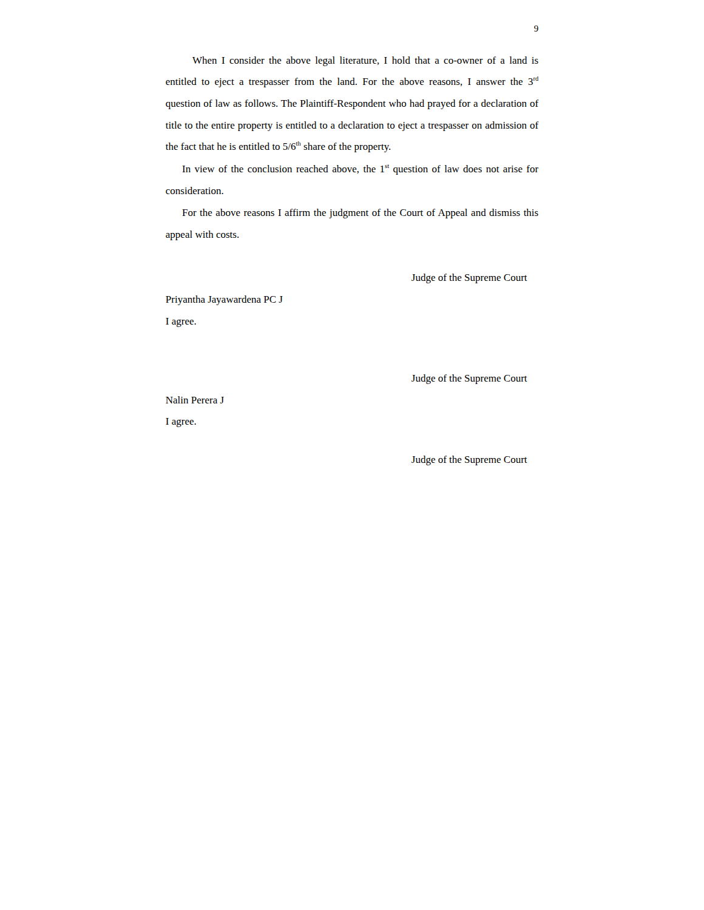9
When I consider the above legal literature, I hold that a co-owner of a land is entitled to eject a trespasser from the land. For the above reasons, I answer the 3rd question of law as follows. The Plaintiff-Respondent who had prayed for a declaration of title to the entire property is entitled to a declaration to eject a trespasser on admission of the fact that he is entitled to 5/6th share of the property.
In view of the conclusion reached above, the 1st question of law does not arise for consideration.
For the above reasons I affirm the judgment of the Court of Appeal and dismiss this appeal with costs.
Judge of the Supreme Court
Priyantha Jayawardena PC J
I agree.
Judge of the Supreme Court
Nalin Perera J
I agree.
Judge of the Supreme Court